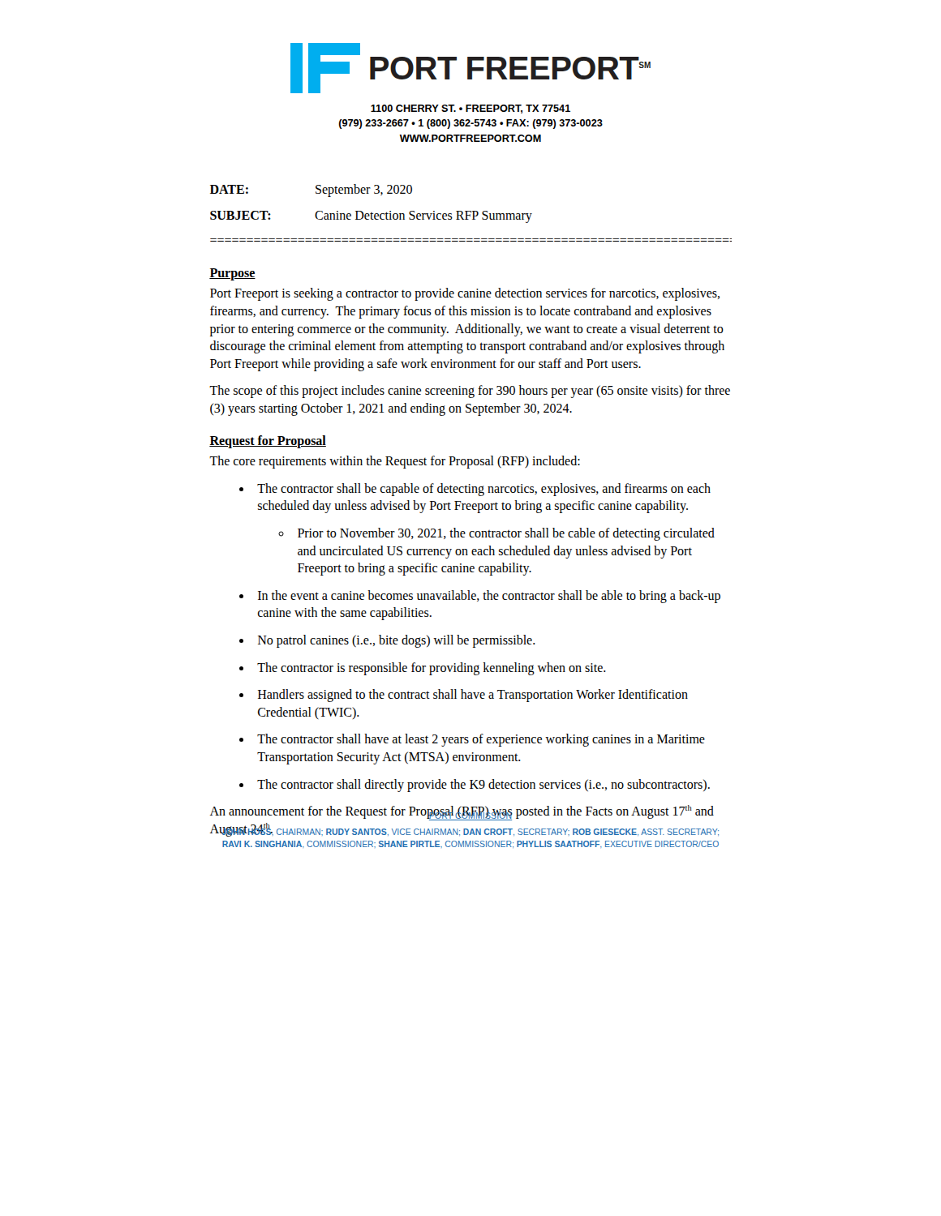PORT FREEPORTSM
1100 CHERRY ST. • FREEPORT, TX 77541
(979) 233-2667 • 1 (800) 362-5743 • FAX: (979) 373-0023
WWW.PORTFREEPORT.COM
| DATE: | September 3, 2020 |
| SUBJECT: | Canine Detection Services RFP Summary |
=========================================================================
Purpose
Port Freeport is seeking a contractor to provide canine detection services for narcotics, explosives, firearms, and currency. The primary focus of this mission is to locate contraband and explosives prior to entering commerce or the community. Additionally, we want to create a visual deterrent to discourage the criminal element from attempting to transport contraband and/or explosives through Port Freeport while providing a safe work environment for our staff and Port users.
The scope of this project includes canine screening for 390 hours per year (65 onsite visits) for three (3) years starting October 1, 2021 and ending on September 30, 2024.
Request for Proposal
The core requirements within the Request for Proposal (RFP) included:
The contractor shall be capable of detecting narcotics, explosives, and firearms on each scheduled day unless advised by Port Freeport to bring a specific canine capability.
Prior to November 30, 2021, the contractor shall be cable of detecting circulated and uncirculated US currency on each scheduled day unless advised by Port Freeport to bring a specific canine capability.
In the event a canine becomes unavailable, the contractor shall be able to bring a back-up canine with the same capabilities.
No patrol canines (i.e., bite dogs) will be permissible.
The contractor is responsible for providing kenneling when on site.
Handlers assigned to the contract shall have a Transportation Worker Identification Credential (TWIC).
The contractor shall have at least 2 years of experience working canines in a Maritime Transportation Security Act (MTSA) environment.
The contractor shall directly provide the K9 detection services (i.e., no subcontractors).
An announcement for the Request for Proposal (RFP) was posted in the Facts on August 17th and August 24th.
PORT COMMISSION
JOHN HOSS, CHAIRMAN; RUDY SANTOS, VICE CHAIRMAN; DAN CROFT, SECRETARY; ROB GIESECKE, ASST. SECRETARY;
RAVI K. SINGHANIA, COMMISSIONER; SHANE PIRTLE, COMMISSIONER; PHYLLIS SAATHOFF, EXECUTIVE DIRECTOR/CEO